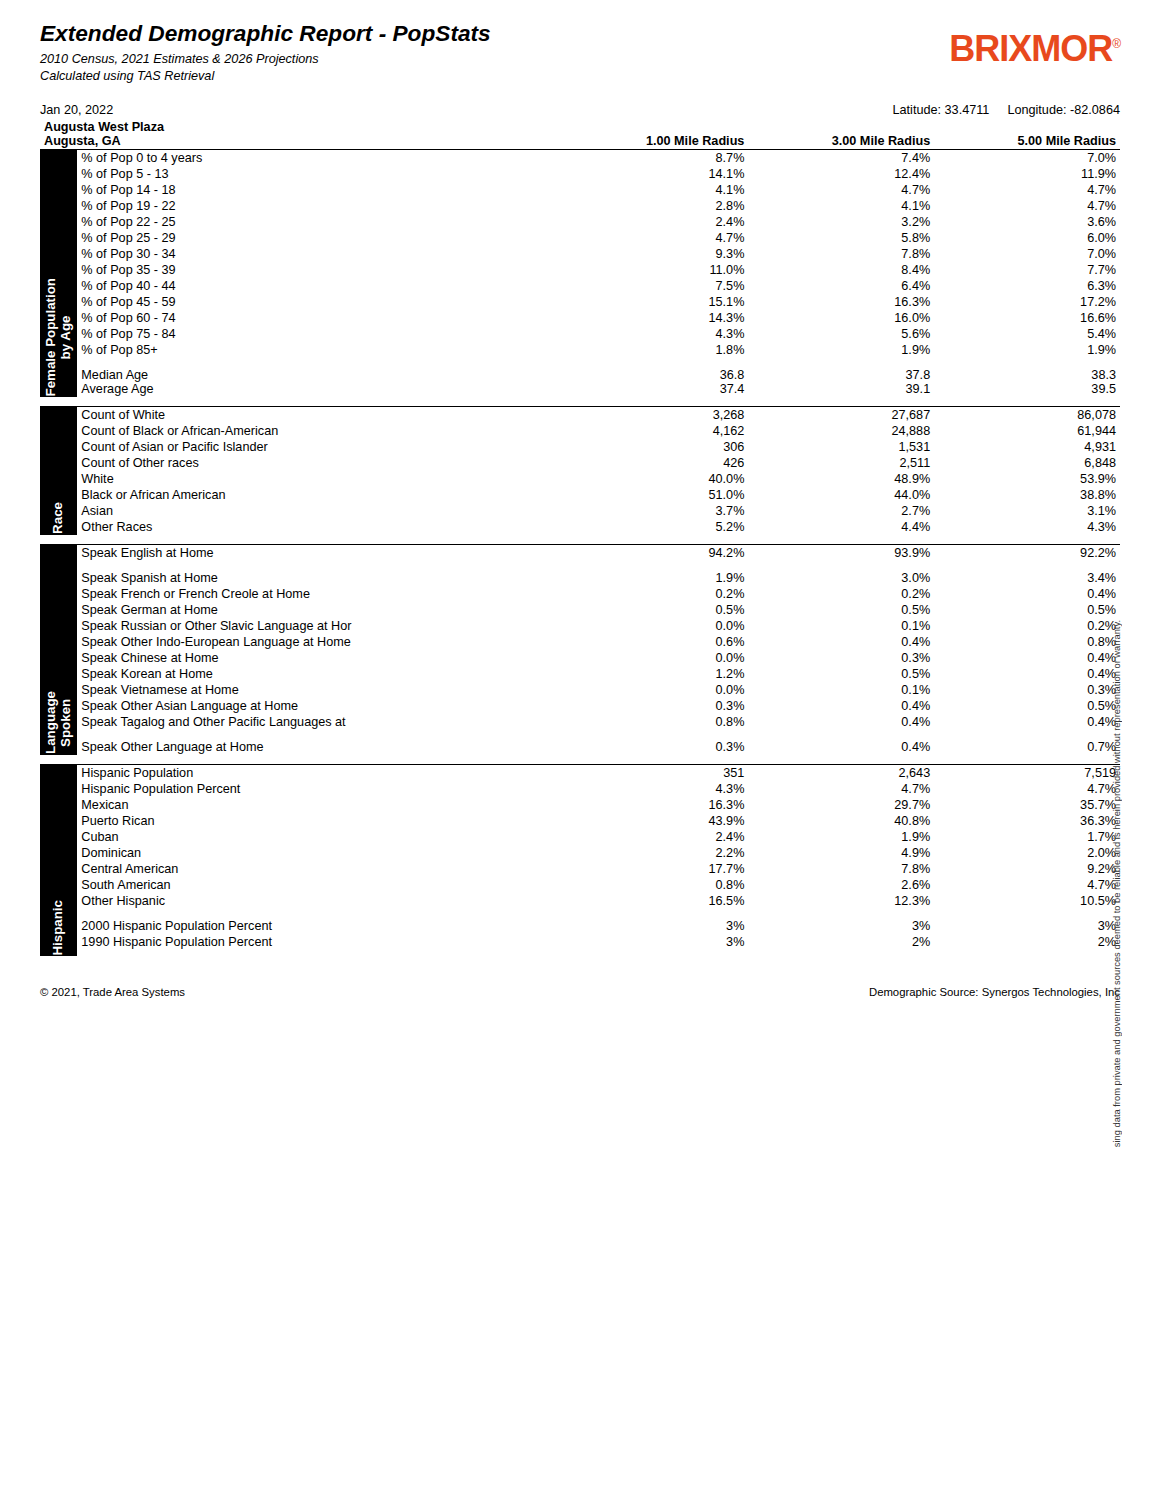Extended Demographic Report - PopStats
2010 Census, 2021 Estimates & 2026 Projections
Calculated using TAS Retrieval
BRIXMOR®
Jan 20, 2022
Latitude: 33.4711 Longitude: -82.0864
| Augusta West Plaza Augusta, GA | 1.00 Mile Radius | 3.00 Mile Radius | 5.00 Mile Radius |
| Female Population by Age | % of Pop 0 to 4 years | 8.7% | 7.4% | 7.0% |
| % of Pop 5 - 13 | 14.1% | 12.4% | 11.9% |
| % of Pop 14 - 18 | 4.1% | 4.7% | 4.7% |
| % of Pop 19 - 22 | 2.8% | 4.1% | 4.7% |
| % of Pop 22 - 25 | 2.4% | 3.2% | 3.6% |
| % of Pop 25 - 29 | 4.7% | 5.8% | 6.0% |
| % of Pop 30 - 34 | 9.3% | 7.8% | 7.0% |
| % of Pop 35 - 39 | 11.0% | 8.4% | 7.7% |
| % of Pop 40 - 44 | 7.5% | 6.4% | 6.3% |
| % of Pop 45 - 59 | 15.1% | 16.3% | 17.2% |
| % of Pop 60 - 74 | 14.3% | 16.0% | 16.6% |
| % of Pop 75 - 84 | 4.3% | 5.6% | 5.4% |
| % of Pop 85+ | 1.8% | 1.9% | 1.9% |
| Median Age Average Age | 36.8 37.4 | 37.8 39.1 | 38.3 39.5 |
| Race | Count of White | 3,268 | 27,687 | 86,078 |
| Count of Black or African-American | 4,162 | 24,888 | 61,944 |
| Count of Asian or Pacific Islander | 306 | 1,531 | 4,931 |
| Count of Other races | 426 | 2,511 | 6,848 |
| White | 40.0% | 48.9% | 53.9% |
| Black or African American | 51.0% | 44.0% | 38.8% |
| Asian | 3.7% | 2.7% | 3.1% |
| Other Races | 5.2% | 4.4% | 4.3% |
| Language Spoken | Speak English at Home | 94.2% | 93.9% | 92.2% |
| Speak Spanish at Home | 1.9% | 3.0% | 3.4% |
| Speak French or French Creole at Home | 0.2% | 0.2% | 0.4% |
| Speak German at Home | 0.5% | 0.5% | 0.5% |
| Speak Russian or Other Slavic Language at Hor | 0.0% | 0.1% | 0.2% |
| Speak Other Indo-European Language at Home | 0.6% | 0.4% | 0.8% |
| Speak Chinese at Home | 0.0% | 0.3% | 0.4% |
| Speak Korean at Home | 1.2% | 0.5% | 0.4% |
| Speak Vietnamese at Home | 0.0% | 0.1% | 0.3% |
| Speak Other Asian Language at Home | 0.3% | 0.4% | 0.5% |
| Speak Tagalog and Other Pacific Languages at | 0.8% | 0.4% | 0.4% |
| Speak Other Language at Home | 0.3% | 0.4% | 0.7% |
| Hispanic | Hispanic Population | 351 | 2,643 | 7,519 |
| Hispanic Population Percent | 4.3% | 4.7% | 4.7% |
| Mexican | 16.3% | 29.7% | 35.7% |
| Puerto Rican | 43.9% | 40.8% | 36.3% |
| Cuban | 2.4% | 1.9% | 1.7% |
| Dominican | 2.2% | 4.9% | 2.0% |
| Central American | 17.7% | 7.8% | 9.2% |
| South American | 0.8% | 2.6% | 4.7% |
| Other Hispanic | 16.5% | 12.3% | 10.5% |
| 2000 Hispanic Population Percent | 3% | 3% | 3% |
| 1990 Hispanic Population Percent | 3% | 2% | 2% |
sing data from private and government sources deemed to be reliable and is herein provided without representation or warranty.
© 2021, Trade Area Systems
Demographic Source: Synergos Technologies, Inc